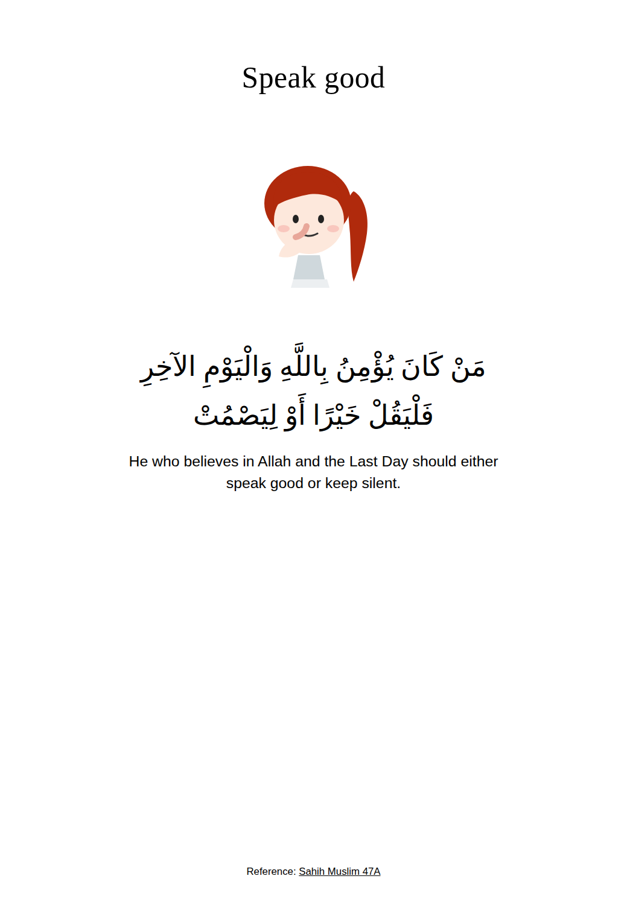Speak good
مَنْ كَانَ يُؤْمِنُ بِاللَّهِ وَالْيَوْمِ الآخِرِ فَلْيَقُلْ خَيْرًا أَوْ لِيَصْمُتْ
He who believes in Allah and the Last Day should either speak good or keep silent.
Reference: Sahih Muslim 47A